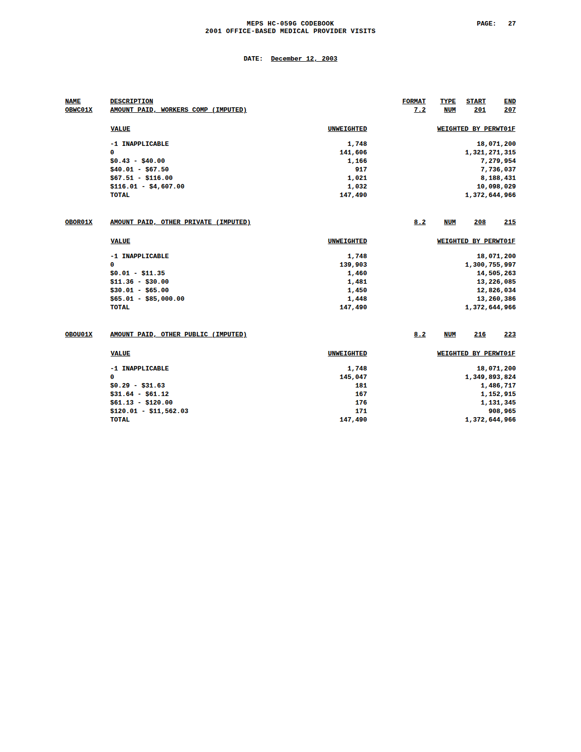PAGE: 27
MEPS HC-059G CODEBOOK
2001 OFFICE-BASED MEDICAL PROVIDER VISITS
DATE: December 12, 2003
NAME
DESCRIPTION
FORMAT
TYPE
START
END
OBWC01X
AMOUNT PAID, WORKERS COMP (IMPUTED)
7.2
NUM
201
207
| VALUE | UNWEIGHTED | WEIGHTED BY PERWT01F |
| --- | --- | --- |
| -1 INAPPLICABLE | 1,748 | 18,071,200 |
| 0 | 141,606 | 1,321,271,315 |
| $0.43 - $40.00 | 1,166 | 7,279,954 |
| $40.01 - $67.50 | 917 | 7,736,037 |
| $67.51 - $116.00 | 1,021 | 8,188,431 |
| $116.01 - $4,607.00 | 1,032 | 10,098,029 |
| TOTAL | 147,490 | 1,372,644,966 |
OBOR01X
AMOUNT PAID, OTHER PRIVATE (IMPUTED)
8.2
NUM
208
215
| VALUE | UNWEIGHTED | WEIGHTED BY PERWT01F |
| --- | --- | --- |
| -1 INAPPLICABLE | 1,748 | 18,071,200 |
| 0 | 139,903 | 1,300,755,997 |
| $0.01 - $11.35 | 1,460 | 14,505,263 |
| $11.36 - $30.00 | 1,481 | 13,226,085 |
| $30.01 - $65.00 | 1,450 | 12,826,034 |
| $65.01 - $85,000.00 | 1,448 | 13,260,386 |
| TOTAL | 147,490 | 1,372,644,966 |
OBOU01X
AMOUNT PAID, OTHER PUBLIC (IMPUTED)
8.2
NUM
216
223
| VALUE | UNWEIGHTED | WEIGHTED BY PERWT01F |
| --- | --- | --- |
| -1 INAPPLICABLE | 1,748 | 18,071,200 |
| 0 | 145,047 | 1,349,893,824 |
| $0.29 - $31.63 | 181 | 1,486,717 |
| $31.64 - $61.12 | 167 | 1,152,915 |
| $61.13 - $120.00 | 176 | 1,131,345 |
| $120.01 - $11,562.03 | 171 | 908,965 |
| TOTAL | 147,490 | 1,372,644,966 |